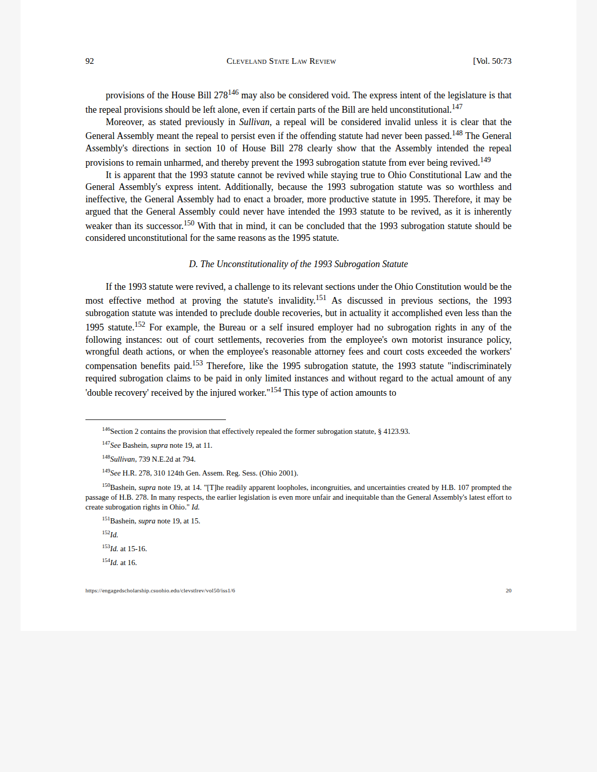92 Cleveland State Law Review [Vol. 50:73
provisions of the House Bill 278146 may also be considered void. The express intent of the legislature is that the repeal provisions should be left alone, even if certain parts of the Bill are held unconstitutional.147
Moreover, as stated previously in Sullivan, a repeal will be considered invalid unless it is clear that the General Assembly meant the repeal to persist even if the offending statute had never been passed.148 The General Assembly's directions in section 10 of House Bill 278 clearly show that the Assembly intended the repeal provisions to remain unharmed, and thereby prevent the 1993 subrogation statute from ever being revived.149
It is apparent that the 1993 statute cannot be revived while staying true to Ohio Constitutional Law and the General Assembly's express intent. Additionally, because the 1993 subrogation statute was so worthless and ineffective, the General Assembly had to enact a broader, more productive statute in 1995. Therefore, it may be argued that the General Assembly could never have intended the 1993 statute to be revived, as it is inherently weaker than its successor.150 With that in mind, it can be concluded that the 1993 subrogation statute should be considered unconstitutional for the same reasons as the 1995 statute.
D. The Unconstitutionality of the 1993 Subrogation Statute
If the 1993 statute were revived, a challenge to its relevant sections under the Ohio Constitution would be the most effective method at proving the statute's invalidity.151 As discussed in previous sections, the 1993 subrogation statute was intended to preclude double recoveries, but in actuality it accomplished even less than the 1995 statute.152 For example, the Bureau or a self insured employer had no subrogation rights in any of the following instances: out of court settlements, recoveries from the employee's own motorist insurance policy, wrongful death actions, or when the employee's reasonable attorney fees and court costs exceeded the workers' compensation benefits paid.153 Therefore, like the 1995 subrogation statute, the 1993 statute "indiscriminately required subrogation claims to be paid in only limited instances and without regard to the actual amount of any 'double recovery' received by the injured worker."154 This type of action amounts to
146Section 2 contains the provision that effectively repealed the former subrogation statute, § 4123.93.
147See Bashein, supra note 19, at 11.
148Sullivan, 739 N.E.2d at 794.
149See H.R. 278, 310 124th Gen. Assem. Reg. Sess. (Ohio 2001).
150Bashein, supra note 19, at 14. "[T]he readily apparent loopholes, incongruities, and uncertainties created by H.B. 107 prompted the passage of H.B. 278. In many respects, the earlier legislation is even more unfair and inequitable than the General Assembly's latest effort to create subrogation rights in Ohio." Id.
151Bashein, supra note 19, at 15.
152Id.
153Id. at 15-16.
154Id. at 16.
https://engagedscholarship.csuohio.edu/clevstlrev/vol50/iss1/6 20